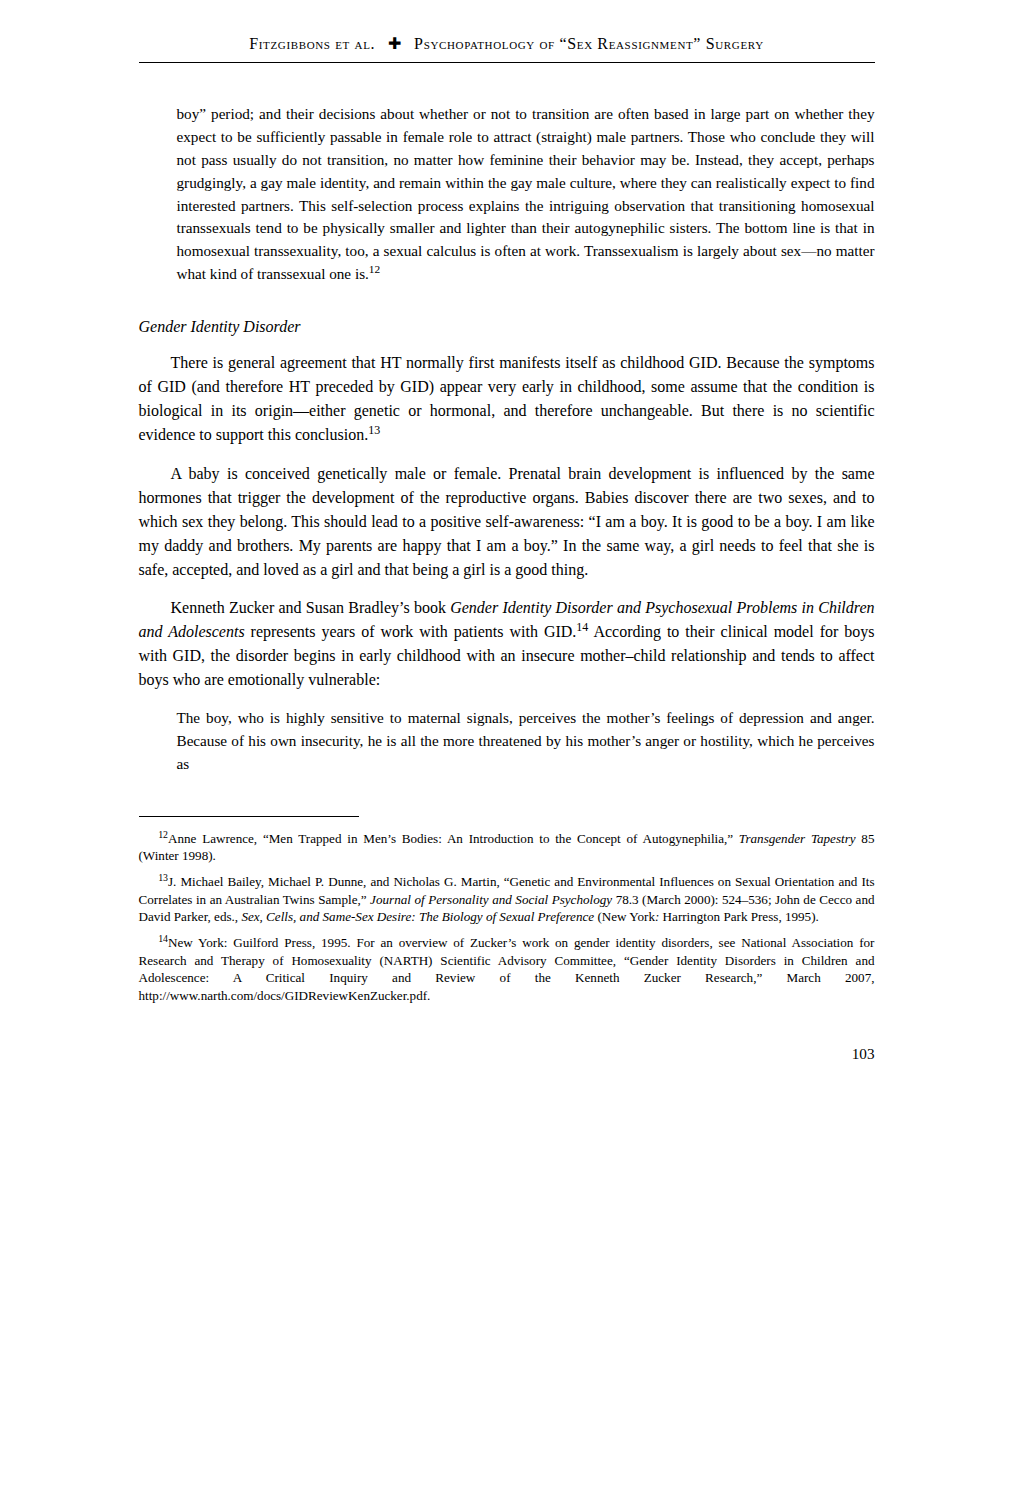Fitzgibbons et al. ✚ Psychopathology of “Sex Reassignment” Surgery
boy” period; and their decisions about whether or not to transition are often based in large part on whether they expect to be sufficiently passable in female role to attract (straight) male partners. Those who conclude they will not pass usually do not transition, no matter how feminine their behavior may be. Instead, they accept, perhaps grudgingly, a gay male identity, and remain within the gay male culture, where they can realistically expect to find interested partners. This self-selection process explains the intriguing observation that transitioning homosexual transsexuals tend to be physically smaller and lighter than their autogynephilic sisters. The bottom line is that in homosexual transsexuality, too, a sexual calculus is often at work. Transsexualism is largely about sex—no matter what kind of transsexual one is.12
Gender Identity Disorder
There is general agreement that HT normally first manifests itself as childhood GID. Because the symptoms of GID (and therefore HT preceded by GID) appear very early in childhood, some assume that the condition is biological in its origin—either genetic or hormonal, and therefore unchangeable. But there is no scientific evidence to support this conclusion.13
A baby is conceived genetically male or female. Prenatal brain development is influenced by the same hormones that trigger the development of the reproductive organs. Babies discover there are two sexes, and to which sex they belong. This should lead to a positive self-awareness: “I am a boy. It is good to be a boy. I am like my daddy and brothers. My parents are happy that I am a boy.” In the same way, a girl needs to feel that she is safe, accepted, and loved as a girl and that being a girl is a good thing.
Kenneth Zucker and Susan Bradley’s book Gender Identity Disorder and Psychosexual Problems in Children and Adolescents represents years of work with patients with GID.14 According to their clinical model for boys with GID, the disorder begins in early childhood with an insecure mother–child relationship and tends to affect boys who are emotionally vulnerable:
The boy, who is highly sensitive to maternal signals, perceives the mother’s feelings of depression and anger. Because of his own insecurity, he is all the more threatened by his mother’s anger or hostility, which he perceives as
12Anne Lawrence, “Men Trapped in Men’s Bodies: An Introduction to the Concept of Autogynephilia,” Transgender Tapestry 85 (Winter 1998).
13J. Michael Bailey, Michael P. Dunne, and Nicholas G. Martin, “Genetic and Environmental Influences on Sexual Orientation and Its Correlates in an Australian Twins Sample,” Journal of Personality and Social Psychology 78.3 (March 2000): 524–536; John de Cecco and David Parker, eds., Sex, Cells, and Same-Sex Desire: The Biology of Sexual Preference (New York: Harrington Park Press, 1995).
14New York: Guilford Press, 1995. For an overview of Zucker’s work on gender identity disorders, see National Association for Research and Therapy of Homosexuality (NARTH) Scientific Advisory Committee, “Gender Identity Disorders in Children and Adolescence: A Critical Inquiry and Review of the Kenneth Zucker Research,” March 2007, http://www.narth.com/docs/GIDReviewKenZucker.pdf.
103